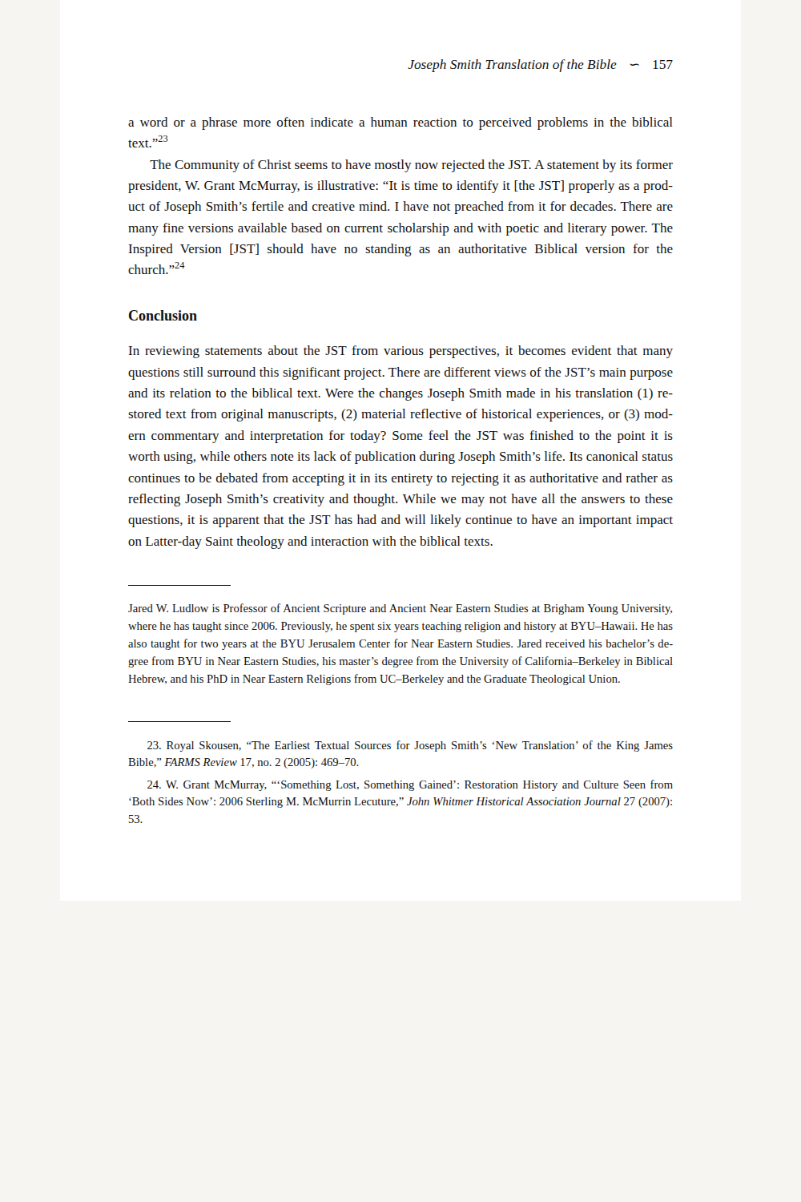Joseph Smith Translation of the Bible ∽ 157
a word or a phrase more often indicate a human reaction to perceived problems in the biblical text.”23
The Community of Christ seems to have mostly now rejected the JST. A statement by its former president, W. Grant McMurray, is illustrative: “It is time to identify it [the JST] properly as a product of Joseph Smith’s fertile and creative mind. I have not preached from it for decades. There are many fine versions available based on current scholarship and with poetic and literary power. The Inspired Version [JST] should have no standing as an authoritative Biblical version for the church.”24
Conclusion
In reviewing statements about the JST from various perspectives, it becomes evident that many questions still surround this significant project. There are different views of the JST’s main purpose and its relation to the biblical text. Were the changes Joseph Smith made in his translation (1) restored text from original manuscripts, (2) material reflective of historical experiences, or (3) modern commentary and interpretation for today? Some feel the JST was finished to the point it is worth using, while others note its lack of publication during Joseph Smith’s life. Its canonical status continues to be debated from accepting it in its entirety to rejecting it as authoritative and rather as reflecting Joseph Smith’s creativity and thought. While we may not have all the answers to these questions, it is apparent that the JST has had and will likely continue to have an important impact on Latter-day Saint theology and interaction with the biblical texts.
Jared W. Ludlow is Professor of Ancient Scripture and Ancient Near Eastern Studies at Brigham Young University, where he has taught since 2006. Previously, he spent six years teaching religion and history at BYU–Hawaii. He has also taught for two years at the BYU Jerusalem Center for Near Eastern Studies. Jared received his bachelor’s degree from BYU in Near Eastern Studies, his master’s degree from the University of California–Berkeley in Biblical Hebrew, and his PhD in Near Eastern Religions from UC–Berkeley and the Graduate Theological Union.
23. Royal Skousen, “The Earliest Textual Sources for Joseph Smith’s ‘New Translation’ of the King James Bible,” FARMS Review 17, no. 2 (2005): 469–70.
24. W. Grant McMurray, “‘Something Lost, Something Gained’: Restoration History and Culture Seen from ‘Both Sides Now’: 2006 Sterling M. McMurrin Lecuture,” John Whitmer Historical Association Journal 27 (2007): 53.